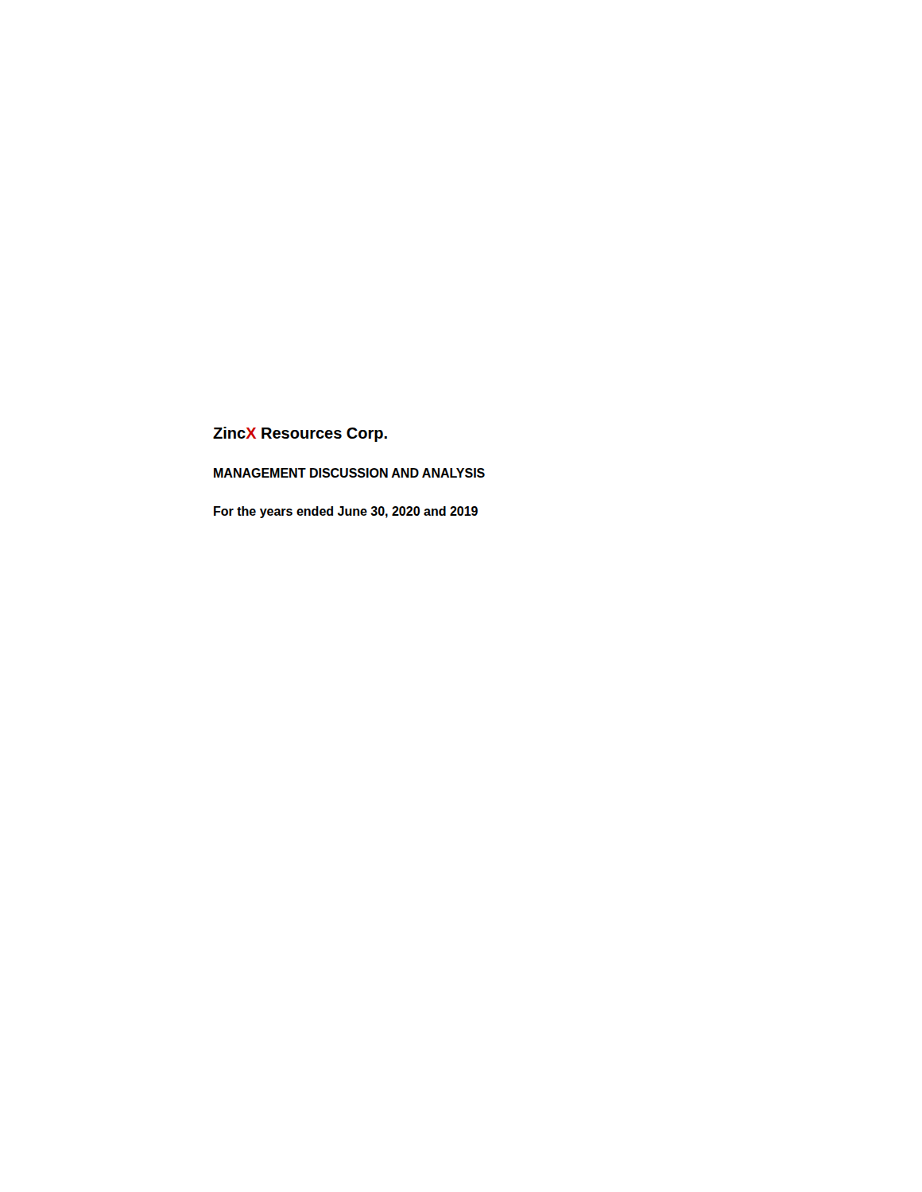ZincX Resources Corp.
MANAGEMENT DISCUSSION AND ANALYSIS
For the years ended June 30, 2020 and 2019